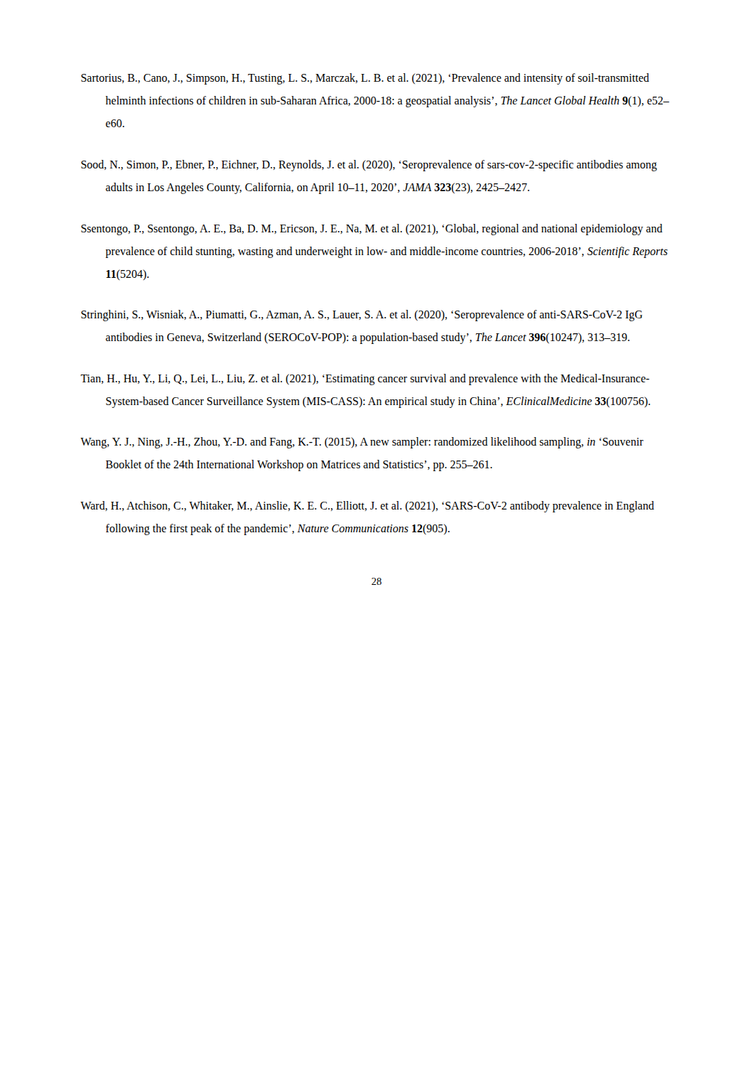Sartorius, B., Cano, J., Simpson, H., Tusting, L. S., Marczak, L. B. et al. (2021), ‘Prevalence and intensity of soil-transmitted helminth infections of children in sub-Saharan Africa, 2000-18: a geospatial analysis’, The Lancet Global Health 9(1), e52–e60.
Sood, N., Simon, P., Ebner, P., Eichner, D., Reynolds, J. et al. (2020), ‘Seroprevalence of sars-cov-2-specific antibodies among adults in Los Angeles County, California, on April 10–11, 2020’, JAMA 323(23), 2425–2427.
Ssentongo, P., Ssentongo, A. E., Ba, D. M., Ericson, J. E., Na, M. et al. (2021), ‘Global, regional and national epidemiology and prevalence of child stunting, wasting and underweight in low- and middle-income countries, 2006-2018’, Scientific Reports 11(5204).
Stringhini, S., Wisniak, A., Piumatti, G., Azman, A. S., Lauer, S. A. et al. (2020), ‘Seroprevalence of anti-SARS-CoV-2 IgG antibodies in Geneva, Switzerland (SEROCoV-POP): a population-based study’, The Lancet 396(10247), 313–319.
Tian, H., Hu, Y., Li, Q., Lei, L., Liu, Z. et al. (2021), ‘Estimating cancer survival and prevalence with the Medical-Insurance-System-based Cancer Surveillance System (MIS-CASS): An empirical study in China’, EClinicalMedicine 33(100756).
Wang, Y. J., Ning, J.-H., Zhou, Y.-D. and Fang, K.-T. (2015), A new sampler: randomized likelihood sampling, in ‘Souvenir Booklet of the 24th International Workshop on Matrices and Statistics’, pp. 255–261.
Ward, H., Atchison, C., Whitaker, M., Ainslie, K. E. C., Elliott, J. et al. (2021), ‘SARS-CoV-2 antibody prevalence in England following the first peak of the pandemic’, Nature Communications 12(905).
28